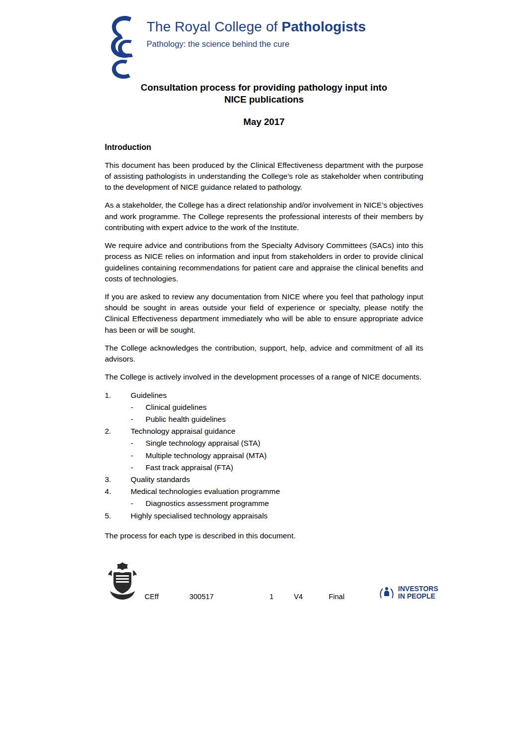The Royal College of Pathologists
Pathology: the science behind the cure
Consultation process for providing pathology input into
NICE publications
May 2017
Introduction
This document has been produced by the Clinical Effectiveness department with the purpose of assisting pathologists in understanding the College’s role as stakeholder when contributing to the development of NICE guidance related to pathology.
As a stakeholder, the College has a direct relationship and/or involvement in NICE’s objectives and work programme. The College represents the professional interests of their members by contributing with expert advice to the work of the Institute.
We require advice and contributions from the Specialty Advisory Committees (SACs) into this process as NICE relies on information and input from stakeholders in order to provide clinical guidelines containing recommendations for patient care and appraise the clinical benefits and costs of technologies.
If you are asked to review any documentation from NICE where you feel that pathology input should be sought in areas outside your field of experience or specialty, please notify the Clinical Effectiveness department immediately who will be able to ensure appropriate advice has been or will be sought.
The College acknowledges the contribution, support, help, advice and commitment of all its advisors.
The College is actively involved in the development processes of a range of NICE documents.
Guidelines
Clinical guidelines
Public health guidelines
Technology appraisal guidance
Single technology appraisal (STA)
Multiple technology appraisal (MTA)
Fast track appraisal (FTA)
Quality standards
Medical technologies evaluation programme
Diagnostics assessment programme
Highly specialised technology appraisals
The process for each type is described in this document.
CEff 300517 1 V4 Final
INVESTORS
IN PEOPLE